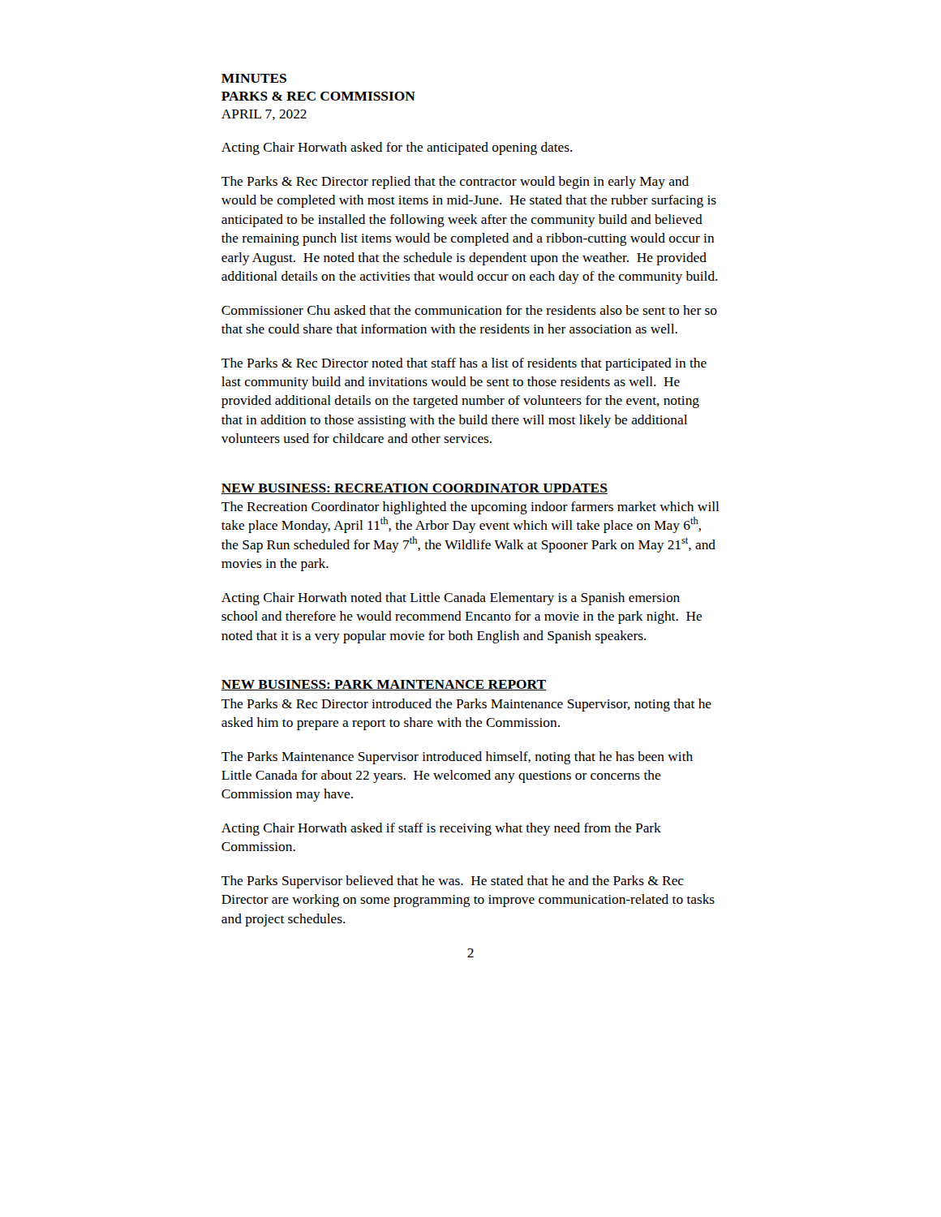MINUTES
PARKS & REC COMMISSION
APRIL 7, 2022
Acting Chair Horwath asked for the anticipated opening dates.
The Parks & Rec Director replied that the contractor would begin in early May and would be completed with most items in mid-June. He stated that the rubber surfacing is anticipated to be installed the following week after the community build and believed the remaining punch list items would be completed and a ribbon-cutting would occur in early August. He noted that the schedule is dependent upon the weather. He provided additional details on the activities that would occur on each day of the community build.
Commissioner Chu asked that the communication for the residents also be sent to her so that she could share that information with the residents in her association as well.
The Parks & Rec Director noted that staff has a list of residents that participated in the last community build and invitations would be sent to those residents as well. He provided additional details on the targeted number of volunteers for the event, noting that in addition to those assisting with the build there will most likely be additional volunteers used for childcare and other services.
NEW BUSINESS: RECREATION COORDINATOR UPDATES
The Recreation Coordinator highlighted the upcoming indoor farmers market which will take place Monday, April 11th, the Arbor Day event which will take place on May 6th, the Sap Run scheduled for May 7th, the Wildlife Walk at Spooner Park on May 21st, and movies in the park.
Acting Chair Horwath noted that Little Canada Elementary is a Spanish emersion school and therefore he would recommend Encanto for a movie in the park night. He noted that it is a very popular movie for both English and Spanish speakers.
NEW BUSINESS: PARK MAINTENANCE REPORT
The Parks & Rec Director introduced the Parks Maintenance Supervisor, noting that he asked him to prepare a report to share with the Commission.
The Parks Maintenance Supervisor introduced himself, noting that he has been with Little Canada for about 22 years. He welcomed any questions or concerns the Commission may have.
Acting Chair Horwath asked if staff is receiving what they need from the Park Commission.
The Parks Supervisor believed that he was. He stated that he and the Parks & Rec Director are working on some programming to improve communication-related to tasks and project schedules.
2